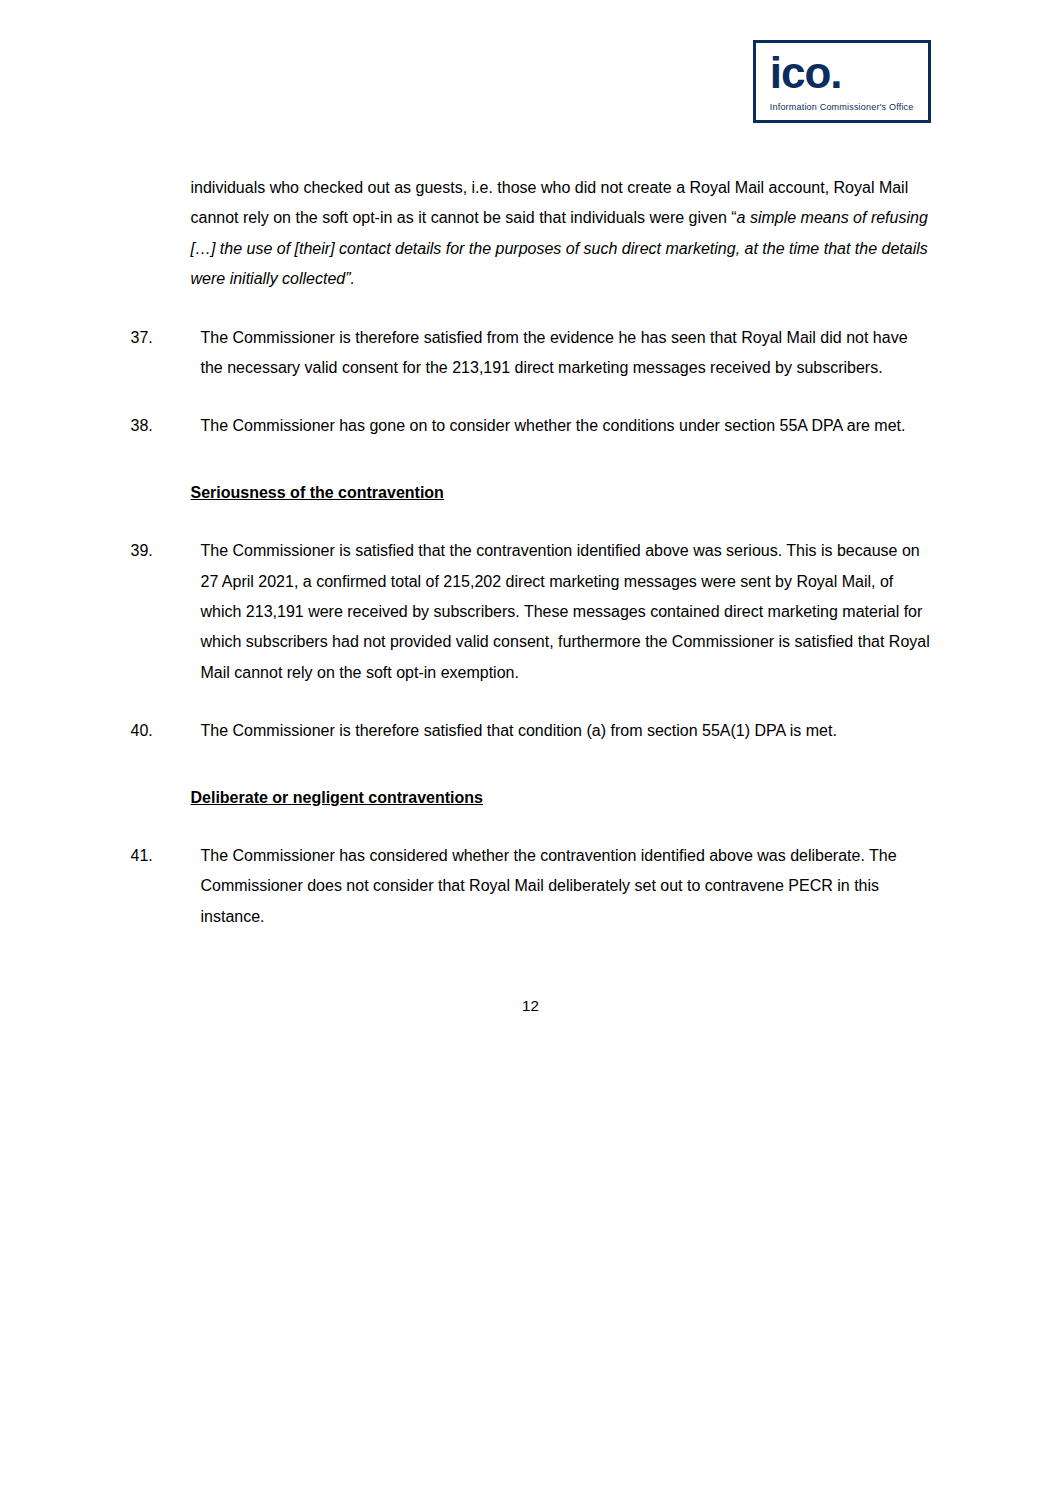ico.
Information Commissioner's Office
individuals who checked out as guests, i.e. those who did not create a Royal Mail account, Royal Mail cannot rely on the soft opt-in as it cannot be said that individuals were given “a simple means of refusing […] the use of [their] contact details for the purposes of such direct marketing, at the time that the details were initially collected”.
37.
The Commissioner is therefore satisfied from the evidence he has seen that Royal Mail did not have the necessary valid consent for the 213,191 direct marketing messages received by subscribers.
38.
The Commissioner has gone on to consider whether the conditions under section 55A DPA are met.
Seriousness of the contravention
39.
The Commissioner is satisfied that the contravention identified above was serious. This is because on 27 April 2021, a confirmed total of 215,202 direct marketing messages were sent by Royal Mail, of which 213,191 were received by subscribers. These messages contained direct marketing material for which subscribers had not provided valid consent, furthermore the Commissioner is satisfied that Royal Mail cannot rely on the soft opt-in exemption.
40.
The Commissioner is therefore satisfied that condition (a) from section 55A(1) DPA is met.
Deliberate or negligent contraventions
41.
The Commissioner has considered whether the contravention identified above was deliberate. The Commissioner does not consider that Royal Mail deliberately set out to contravene PECR in this instance.
12